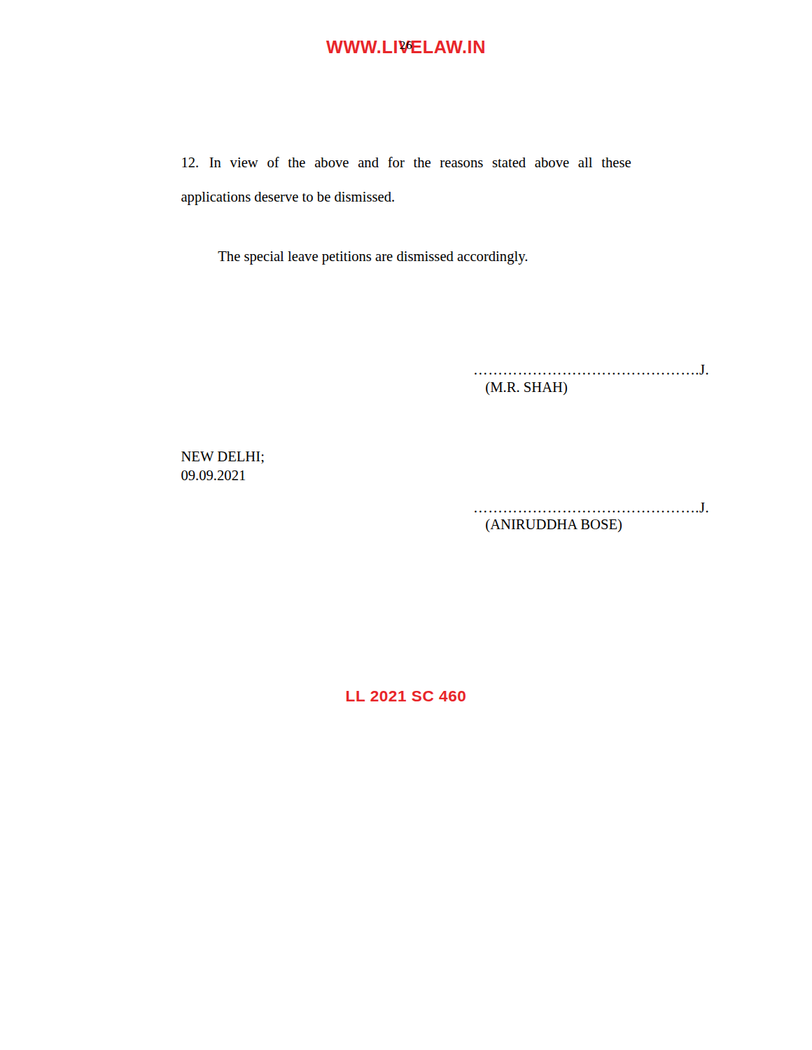WWW.LIVELAW.IN 26
12. In view of the above and for the reasons stated above all these applications deserve to be dismissed.
The special leave petitions are dismissed accordingly.
……………………………………….J.
(M.R. SHAH)
……………………………………….J.
(ANIRUDDHA BOSE)
NEW DELHI;
09.09.2021
LL 2021 SC 460